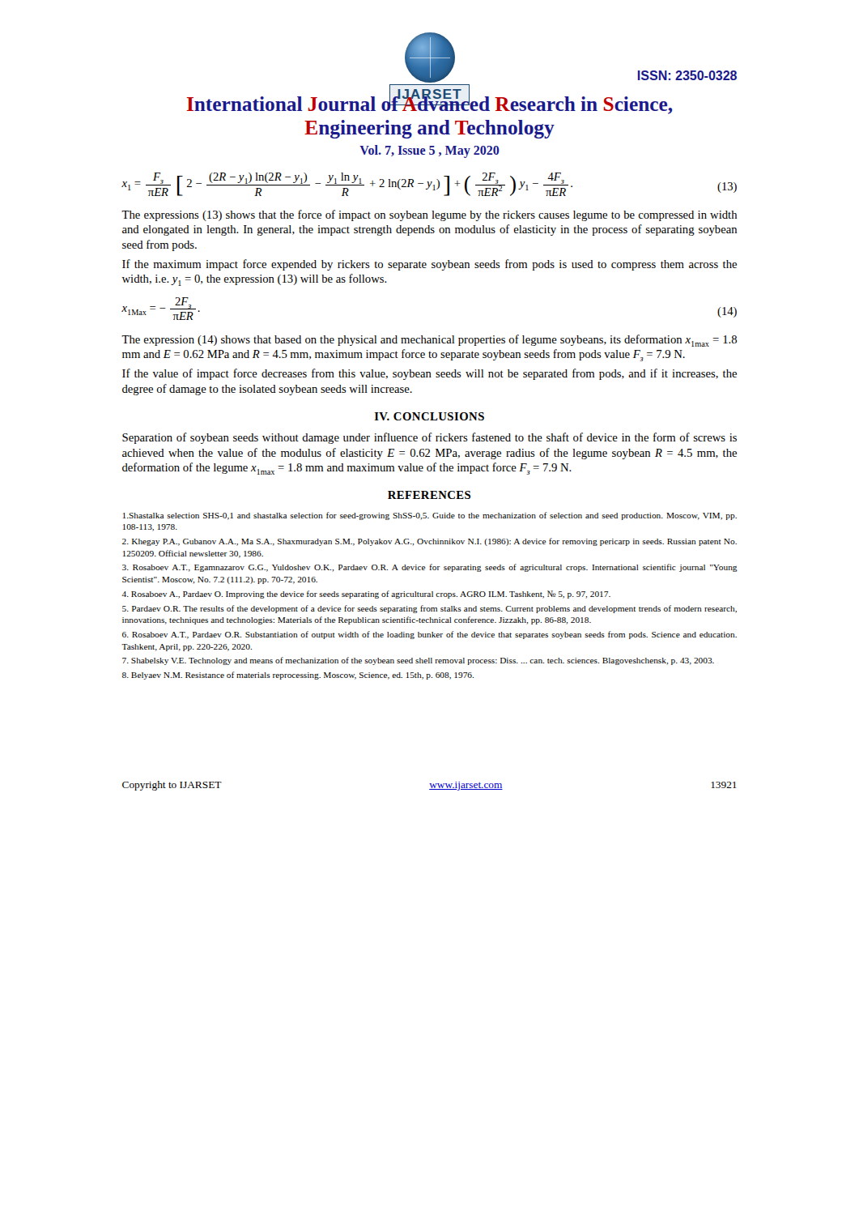IJARSET
ISSN: 2350-0328
International Journal of Advanced Research in Science,
Engineering and Technology
Vol. 7, Issue 5 , May 2020
x1 = Fз πER [ 2 − (2R − y1) ln(2R − y1) R − y1 ln y1 R + 2 ln(2R − y1) ] + ( 2Fз πER2 ) y1 − 4Fз πER.
(13)
The expressions (13) shows that the force of impact on soybean legume by the rickers causes legume to be compressed in width and elongated in length. In general, the impact strength depends on modulus of elasticity in the process of separating soybean seed from pods.
If the maximum impact force expended by rickers to separate soybean seeds from pods is used to compress them across the width, i.e. y1 = 0, the expression (13) will be as follows.
x1Max = − 2Fз πER.
(14)
The expression (14) shows that based on the physical and mechanical properties of legume soybeans, its deformation x1max = 1.8 mm and E = 0.62 MPa and R = 4.5 mm, maximum impact force to separate soybean seeds from pods value Fз = 7.9 N.
If the value of impact force decreases from this value, soybean seeds will not be separated from pods, and if it increases, the degree of damage to the isolated soybean seeds will increase.
IV. CONCLUSIONS
Separation of soybean seeds without damage under influence of rickers fastened to the shaft of device in the form of screws is achieved when the value of the modulus of elasticity E = 0.62 MPa, average radius of the legume soybean R = 4.5 mm, the deformation of the legume x1max = 1.8 mm and maximum value of the impact force Fз = 7.9 N.
REFERENCES
1.Shastalka selection SHS-0,1 and shastalka selection for seed-growing ShSS-0,5. Guide to the mechanization of selection and seed production. Moscow, VIM, pp. 108-113, 1978.
2. Khegay P.A., Gubanov A.A., Ma S.A., Shaxmuradyan S.M., Polyakov A.G., Ovchinnikov N.I. (1986): A device for removing pericarp in seeds. Russian patent No. 1250209. Official newsletter 30, 1986.
3. Rosaboev A.T., Egamnazarov G.G., Yuldoshev O.K., Pardaev O.R. A device for separating seeds of agricultural crops. International scientific journal "Young Scientist". Moscow, No. 7.2 (111.2). pp. 70-72, 2016.
4. Rosaboev A., Pardaev O. Improving the device for seeds separating of agricultural crops. AGRO ILM. Tashkent, № 5, p. 97, 2017.
5. Pardaev O.R. The results of the development of a device for seeds separating from stalks and stems. Current problems and development trends of modern research, innovations, techniques and technologies: Materials of the Republican scientific-technical conference. Jizzakh, pp. 86-88, 2018.
6. Rosaboev A.T., Pardaev O.R. Substantiation of output width of the loading bunker of the device that separates soybean seeds from pods. Science and education. Tashkent, April, pp. 220-226, 2020.
7. Shabelsky V.E. Technology and means of mechanization of the soybean seed shell removal process: Diss. ... can. tech. sciences. Blagoveshchensk, p. 43, 2003.
8. Belyaev N.M. Resistance of materials reprocessing. Moscow, Science, ed. 15th, p. 608, 1976.
Copyright to IJARSET
www.ijarset.com
13921